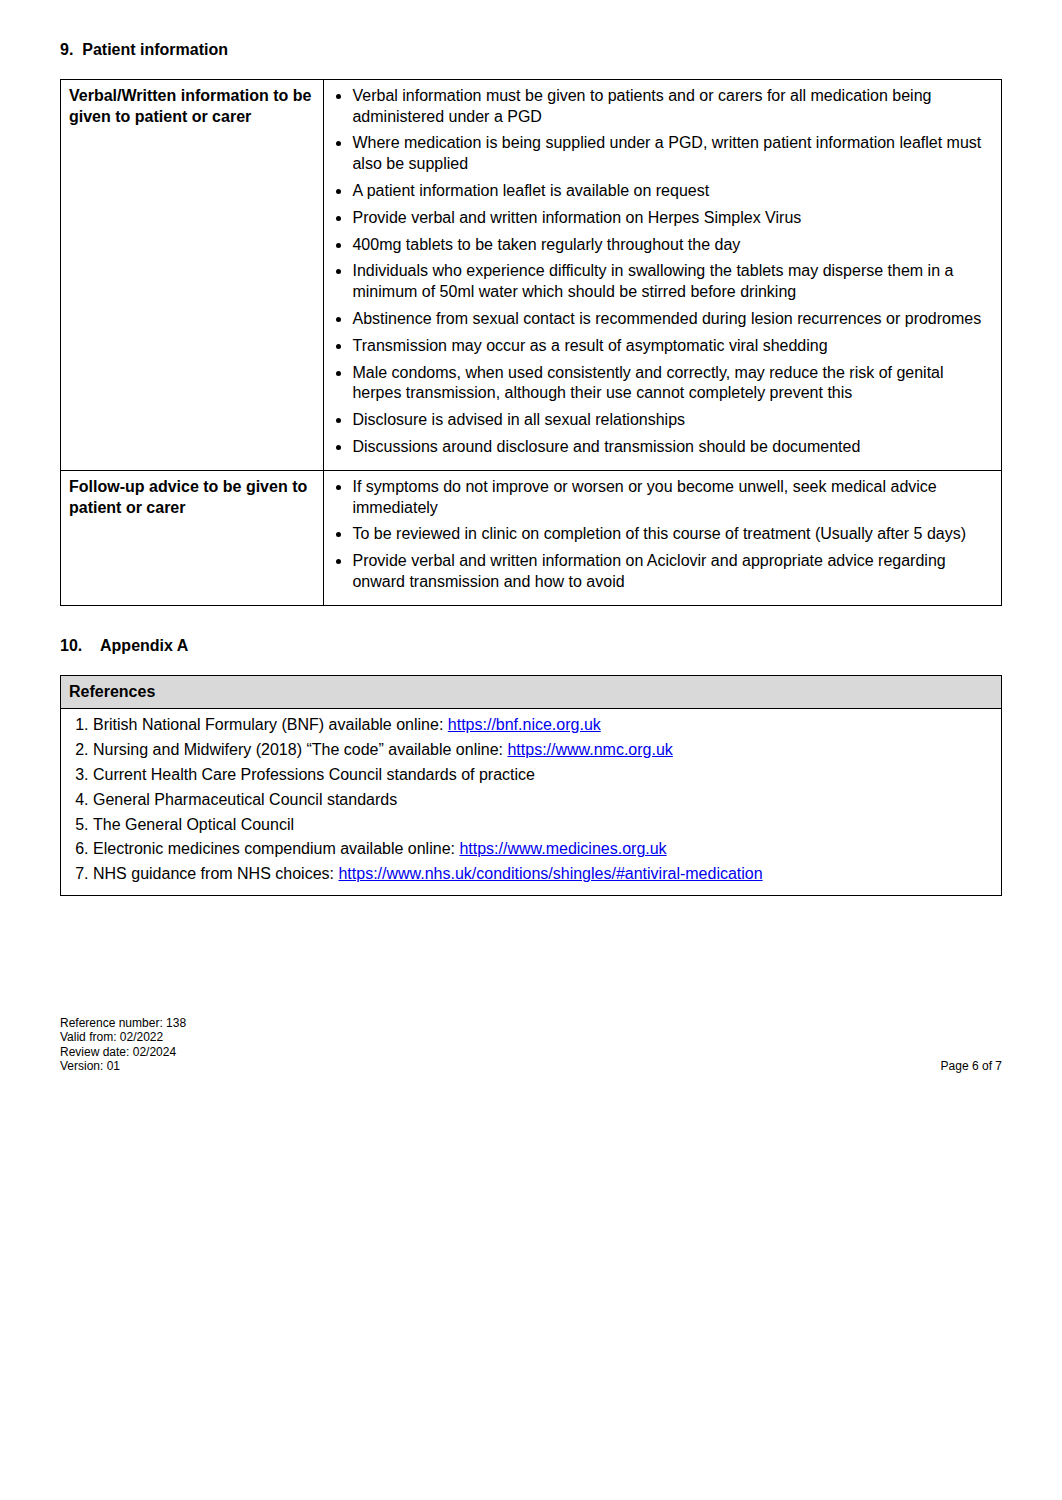9. Patient information
| Verbal/Written information to be given to patient or carer | Verbal information must be given to patients and or carers for all medication being administered under a PGD Where medication is being supplied under a PGD, written patient information leaflet must also be supplied A patient information leaflet is available on request Provide verbal and written information on Herpes Simplex Virus 400mg tablets to be taken regularly throughout the day Individuals who experience difficulty in swallowing the tablets may disperse them in a minimum of 50ml water which should be stirred before drinking Abstinence from sexual contact is recommended during lesion recurrences or prodromes Transmission may occur as a result of asymptomatic viral shedding Male condoms, when used consistently and correctly, may reduce the risk of genital herpes transmission, although their use cannot completely prevent this Disclosure is advised in all sexual relationships Discussions around disclosure and transmission should be documented |
| Follow-up advice to be given to patient or carer | If symptoms do not improve or worsen or you become unwell, seek medical advice immediately To be reviewed in clinic on completion of this course of treatment (Usually after 5 days) Provide verbal and written information on Aciclovir and appropriate advice regarding onward transmission and how to avoid |
10. Appendix A
| References |
| British National Formulary (BNF) available online: https://bnf.nice.org.uk Nursing and Midwifery (2018) “The code” available online: https://www.nmc.org.uk Current Health Care Professions Council standards of practice General Pharmaceutical Council standards The General Optical Council Electronic medicines compendium available online: https://www.medicines.org.uk NHS guidance from NHS choices: https://www.nhs.uk/conditions/shingles/#antiviral-medication |
Reference number: 138
Valid from: 02/2022
Review date: 02/2024
Version: 01 Page 6 of 7